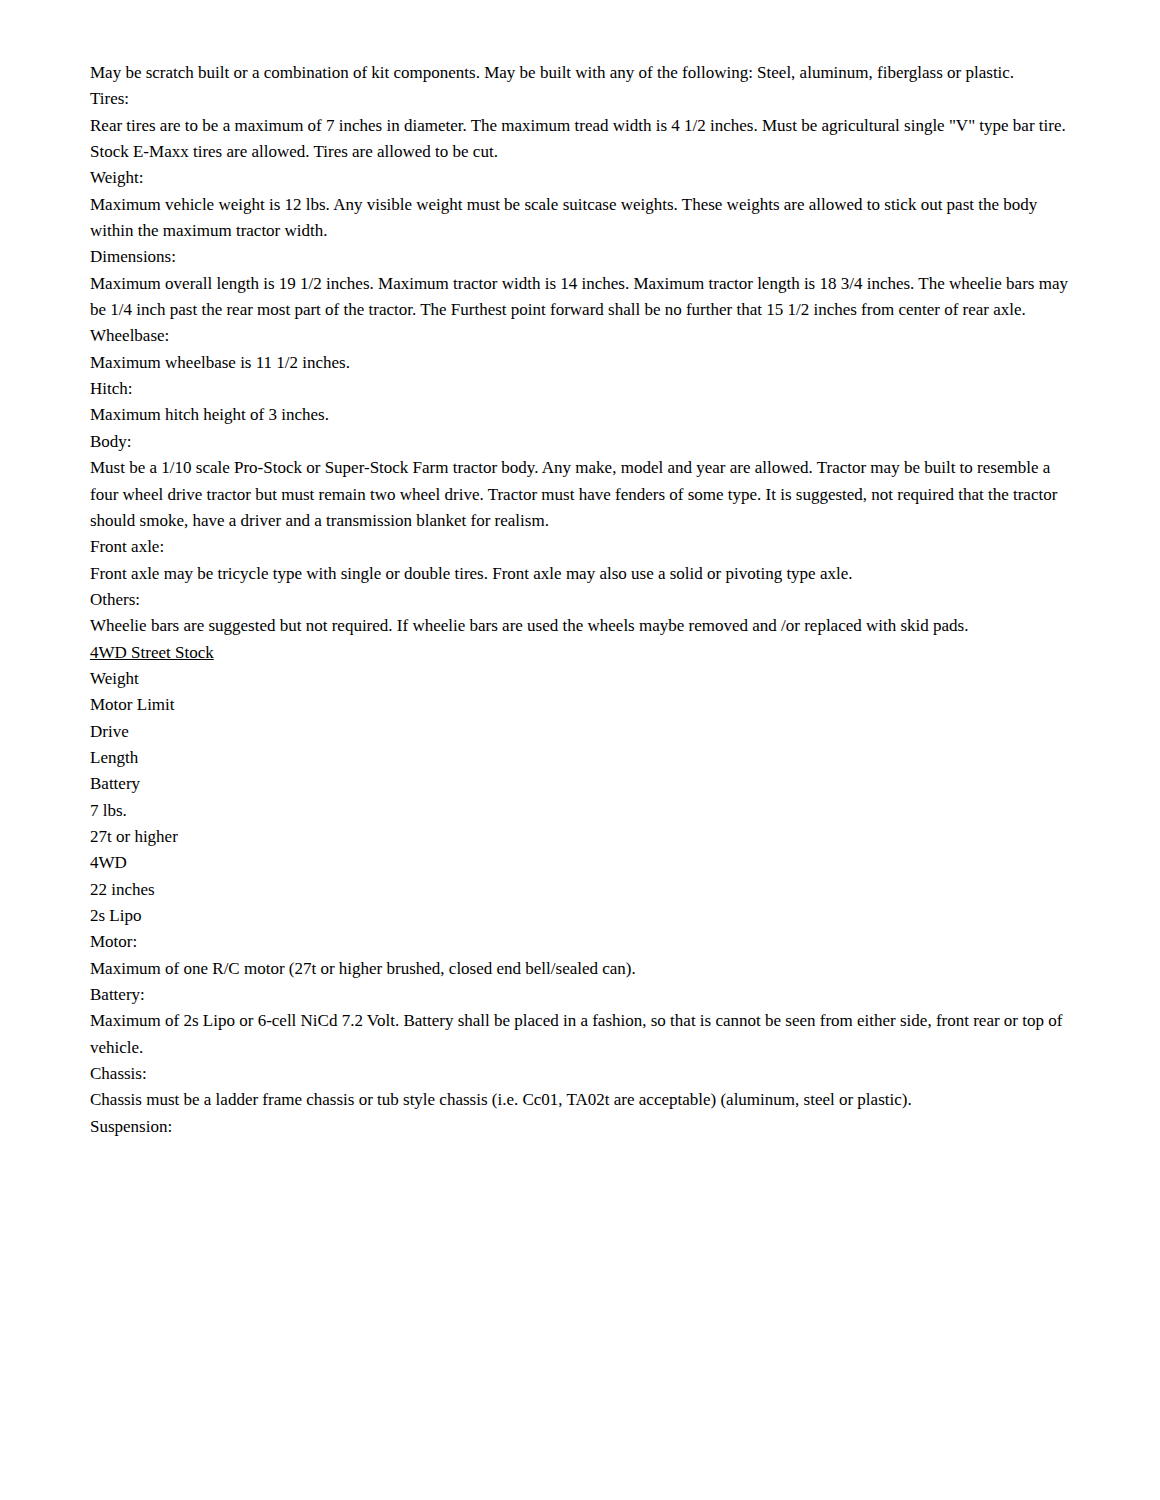May be scratch built or a combination of kit components. May be built with any of the following: Steel, aluminum, fiberglass or plastic.
Tires:
Rear tires are to be a maximum of 7 inches in diameter. The maximum tread width is 4 1/2 inches. Must be agricultural single "V" type bar tire. Stock E-Maxx tires are allowed. Tires are allowed to be cut.
Weight:
Maximum vehicle weight is 12 lbs. Any visible weight must be scale suitcase weights. These weights are allowed to stick out past the body within the maximum tractor width.
Dimensions:
Maximum overall length is 19 1/2 inches. Maximum tractor width is 14 inches. Maximum tractor length is 18 3/4 inches. The wheelie bars may be 1/4 inch past the rear most part of the tractor. The Furthest point forward shall be no further that 15 1/2 inches from center of rear axle.
Wheelbase:
Maximum wheelbase is 11 1/2 inches.
Hitch:
Maximum hitch height of 3 inches.
Body:
Must be a 1/10 scale Pro-Stock or Super-Stock Farm tractor body. Any make, model and year are allowed. Tractor may be built to resemble a four wheel drive tractor but must remain two wheel drive. Tractor must have fenders of some type. It is suggested, not required that the tractor should smoke, have a driver and a transmission blanket for realism.
Front axle:
Front axle may be tricycle type with single or double tires. Front axle may also use a solid or pivoting type axle.
Others:
Wheelie bars are suggested but not required. If wheelie bars are used the wheels maybe removed and /or replaced with skid pads.
4WD Street Stock
Weight
Motor Limit
Drive
Length
Battery
7 lbs.
27t or higher
4WD
22 inches
2s Lipo
Motor:
Maximum of one R/C motor (27t or higher brushed, closed end bell/sealed can).
Battery:
Maximum of 2s Lipo or 6-cell NiCd 7.2 Volt. Battery shall be placed in a fashion, so that is cannot be seen from either side, front rear or top of vehicle.
Chassis:
Chassis must be a ladder frame chassis or tub style chassis (i.e. Cc01, TA02t are acceptable) (aluminum, steel or plastic).
Suspension: